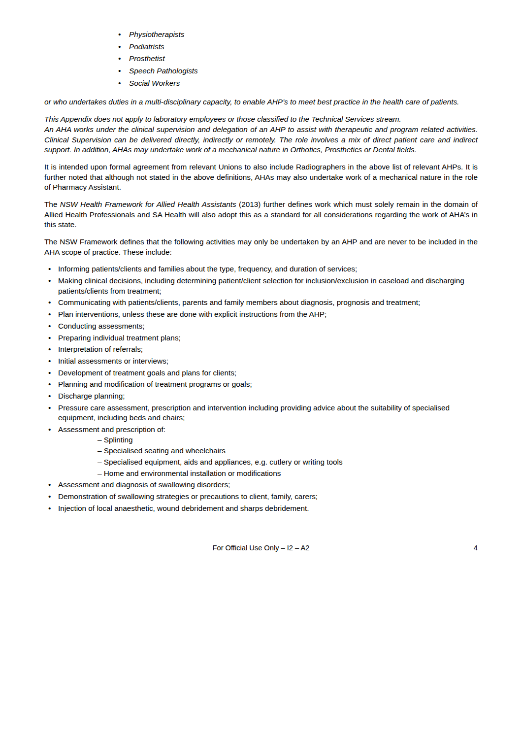Physiotherapists
Podiatrists
Prosthetist
Speech Pathologists
Social Workers
or who undertakes duties in a multi-disciplinary capacity, to enable AHP’s to meet best practice in the health care of patients.
This Appendix does not apply to laboratory employees or those classified to the Technical Services stream.
An AHA works under the clinical supervision and delegation of an AHP to assist with therapeutic and program related activities. Clinical Supervision can be delivered directly, indirectly or remotely. The role involves a mix of direct patient care and indirect support. In addition, AHAs may undertake work of a mechanical nature in Orthotics, Prosthetics or Dental fields.
It is intended upon formal agreement from relevant Unions to also include Radiographers in the above list of relevant AHPs. It is further noted that although not stated in the above definitions, AHAs may also undertake work of a mechanical nature in the role of Pharmacy Assistant.
The NSW Health Framework for Allied Health Assistants (2013) further defines work which must solely remain in the domain of Allied Health Professionals and SA Health will also adopt this as a standard for all considerations regarding the work of AHA’s in this state.
The NSW Framework defines that the following activities may only be undertaken by an AHP and are never to be included in the AHA scope of practice. These include:
Informing patients/clients and families about the type, frequency, and duration of services;
Making clinical decisions, including determining patient/client selection for inclusion/exclusion in caseload and discharging patients/clients from treatment;
Communicating with patients/clients, parents and family members about diagnosis, prognosis and treatment;
Plan interventions, unless these are done with explicit instructions from the AHP;
Conducting assessments;
Preparing individual treatment plans;
Interpretation of referrals;
Initial assessments or interviews;
Development of treatment goals and plans for clients;
Planning and modification of treatment programs or goals;
Discharge planning;
Pressure care assessment, prescription and intervention including providing advice about the suitability of specialised equipment, including beds and chairs;
Assessment and prescription of:
– Splinting
– Specialised seating and wheelchairs
– Specialised equipment, aids and appliances, e.g. cutlery or writing tools
– Home and environmental installation or modifications
Assessment and diagnosis of swallowing disorders;
Demonstration of swallowing strategies or precautions to client, family, carers;
Injection of local anaesthetic, wound debridement and sharps debridement.
For Official Use Only – I2 – A2
4